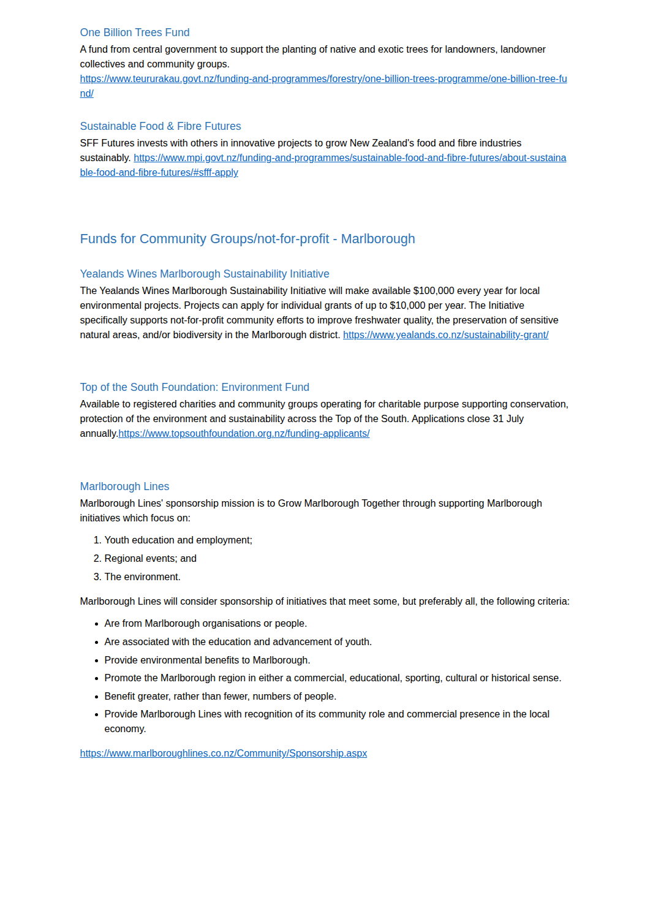One Billion Trees Fund
A fund from central government to support the planting of native and exotic trees for landowners, landowner collectives and community groups.
https://www.teururakau.govt.nz/funding-and-programmes/forestry/one-billion-trees-programme/one-billion-tree-fund/
Sustainable Food & Fibre Futures
SFF Futures invests with others in innovative projects to grow New Zealand's food and fibre industries sustainably. https://www.mpi.govt.nz/funding-and-programmes/sustainable-food-and-fibre-futures/about-sustainable-food-and-fibre-futures/#sfff-apply
Funds for Community Groups/not-for-profit - Marlborough
Yealands Wines Marlborough Sustainability Initiative
The Yealands Wines Marlborough Sustainability Initiative will make available $100,000 every year for local environmental projects. Projects can apply for individual grants of up to $10,000 per year. The Initiative specifically supports not-for-profit community efforts to improve freshwater quality, the preservation of sensitive natural areas, and/or biodiversity in the Marlborough district. https://www.yealands.co.nz/sustainability-grant/
Top of the South Foundation: Environment Fund
Available to registered charities and community groups operating for charitable purpose supporting conservation, protection of the environment and sustainability across the Top of the South. Applications close 31 July annually.https://www.topsouthfoundation.org.nz/funding-applicants/
Marlborough Lines
Marlborough Lines' sponsorship mission is to Grow Marlborough Together through supporting Marlborough initiatives which focus on:
Youth education and employment;
Regional events; and
The environment.
Marlborough Lines will consider sponsorship of initiatives that meet some, but preferably all, the following criteria:
Are from Marlborough organisations or people.
Are associated with the education and advancement of youth.
Provide environmental benefits to Marlborough.
Promote the Marlborough region in either a commercial, educational, sporting, cultural or historical sense.
Benefit greater, rather than fewer, numbers of people.
Provide Marlborough Lines with recognition of its community role and commercial presence in the local economy.
https://www.marlboroughlines.co.nz/Community/Sponsorship.aspx